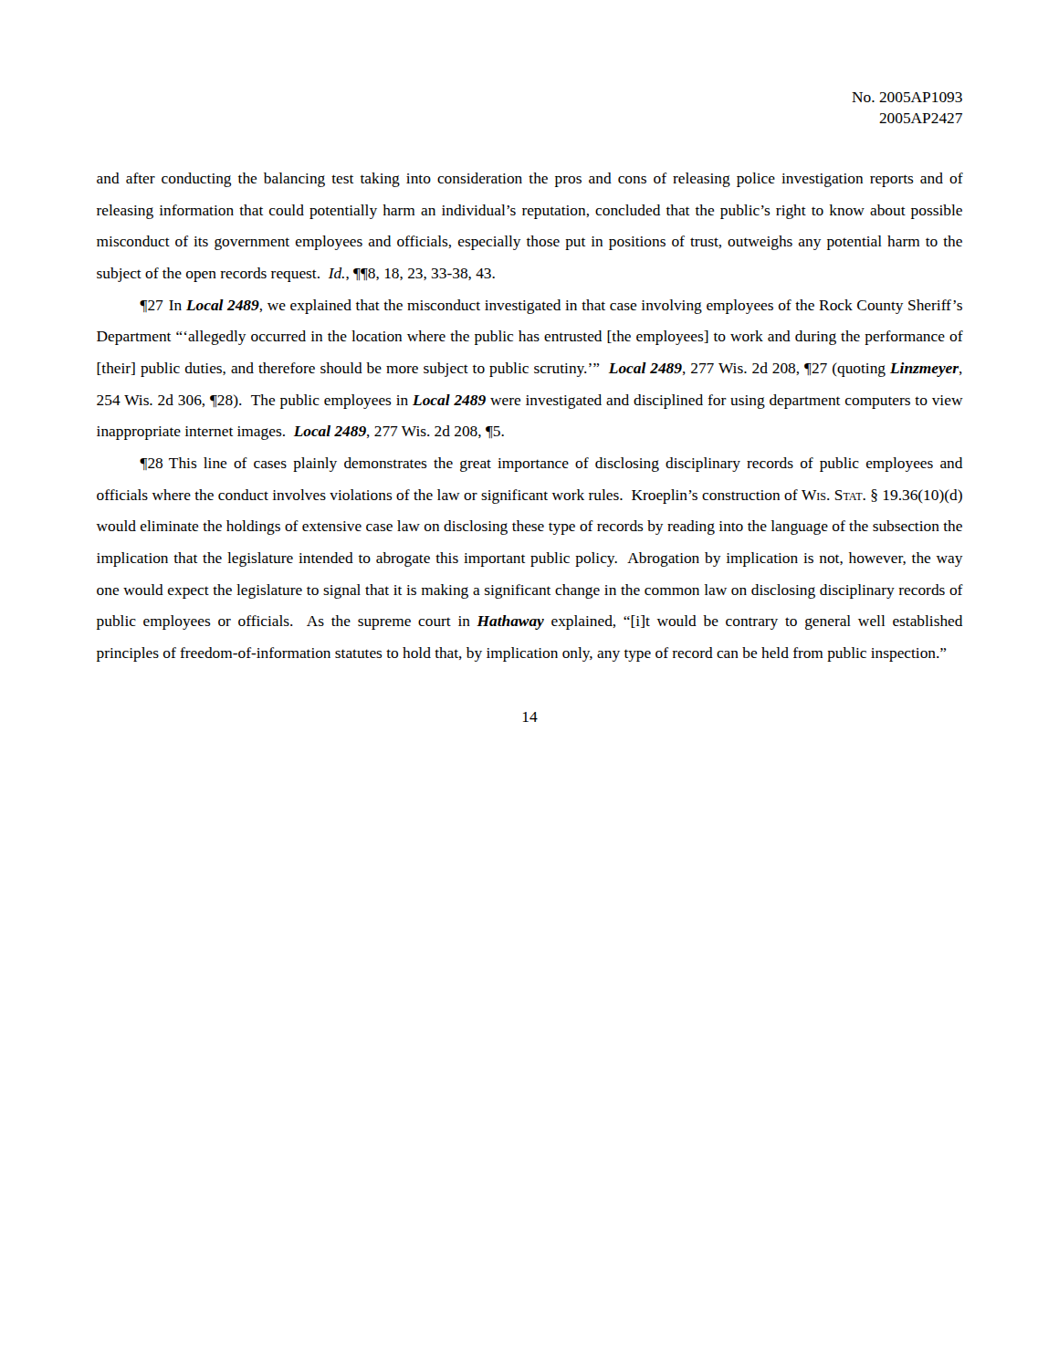No. 2005AP1093
2005AP2427
and after conducting the balancing test taking into consideration the pros and cons of releasing police investigation reports and of releasing information that could potentially harm an individual’s reputation, concluded that the public’s right to know about possible misconduct of its government employees and officials, especially those put in positions of trust, outweighs any potential harm to the subject of the open records request. Id., ¶¶8, 18, 23, 33-38, 43.
¶27 In Local 2489, we explained that the misconduct investigated in that case involving employees of the Rock County Sheriff’s Department “‘allegedly occurred in the location where the public has entrusted [the employees] to work and during the performance of [their] public duties, and therefore should be more subject to public scrutiny.’” Local 2489, 277 Wis. 2d 208, ¶27 (quoting Linzmeyer, 254 Wis. 2d 306, ¶28). The public employees in Local 2489 were investigated and disciplined for using department computers to view inappropriate internet images. Local 2489, 277 Wis. 2d 208, ¶5.
¶28 This line of cases plainly demonstrates the great importance of disclosing disciplinary records of public employees and officials where the conduct involves violations of the law or significant work rules. Kroeplin’s construction of Wis. Stat. § 19.36(10)(d) would eliminate the holdings of extensive case law on disclosing these type of records by reading into the language of the subsection the implication that the legislature intended to abrogate this important public policy. Abrogation by implication is not, however, the way one would expect the legislature to signal that it is making a significant change in the common law on disclosing disciplinary records of public employees or officials. As the supreme court in Hathaway explained, “[i]t would be contrary to general well established principles of freedom-of-information statutes to hold that, by implication only, any type of record can be held from public inspection.”
14